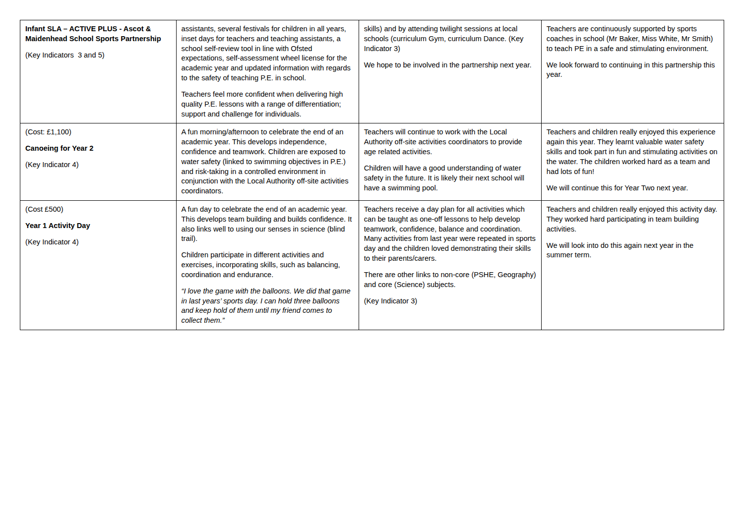| Infant SLA – ACTIVE PLUS - Ascot & Maidenhead School Sports Partnership (Key Indicators 3 and 5) | assistants, several festivals for children in all years, inset days for teachers and teaching assistants, a school self-review tool in line with Ofsted expectations, self-assessment wheel license for the academic year and updated information with regards to the safety of teaching P.E. in school. Teachers feel more confident when delivering high quality P.E. lessons with a range of differentiation; support and challenge for individuals. | skills) and by attending twilight sessions at local schools (curriculum Gym, curriculum Dance. (Key Indicator 3) We hope to be involved in the partnership next year. | Teachers are continuously supported by sports coaches in school (Mr Baker, Miss White, Mr Smith) to teach PE in a safe and stimulating environment. We look forward to continuing in this partnership this year. |
| (Cost: £1,100) Canoeing for Year 2 (Key Indicator 4) | A fun morning/afternoon to celebrate the end of an academic year. This develops independence, confidence and teamwork. Children are exposed to water safety (linked to swimming objectives in P.E.) and risk-taking in a controlled environment in conjunction with the Local Authority off-site activities coordinators. | Teachers will continue to work with the Local Authority off-site activities coordinators to provide age related activities. Children will have a good understanding of water safety in the future. It is likely their next school will have a swimming pool. | Teachers and children really enjoyed this experience again this year. They learnt valuable water safety skills and took part in fun and stimulating activities on the water. The children worked hard as a team and had lots of fun! We will continue this for Year Two next year. |
| (Cost £500) Year 1 Activity Day (Key Indicator 4) | A fun day to celebrate the end of an academic year. This develops team building and builds confidence. It also links well to using our senses in science (blind trail). Children participate in different activities and exercises, incorporating skills, such as balancing, coordination and endurance. “I love the game with the balloons. We did that game in last years’ sports day. I can hold three balloons and keep hold of them until my friend comes to collect them.” | Teachers receive a day plan for all activities which can be taught as one-off lessons to help develop teamwork, confidence, balance and coordination. Many activities from last year were repeated in sports day and the children loved demonstrating their skills to their parents/carers. There are other links to non-core (PSHE, Geography) and core (Science) subjects. (Key Indicator 3) | Teachers and children really enjoyed this activity day. They worked hard participating in team building activities. We will look into do this again next year in the summer term. |